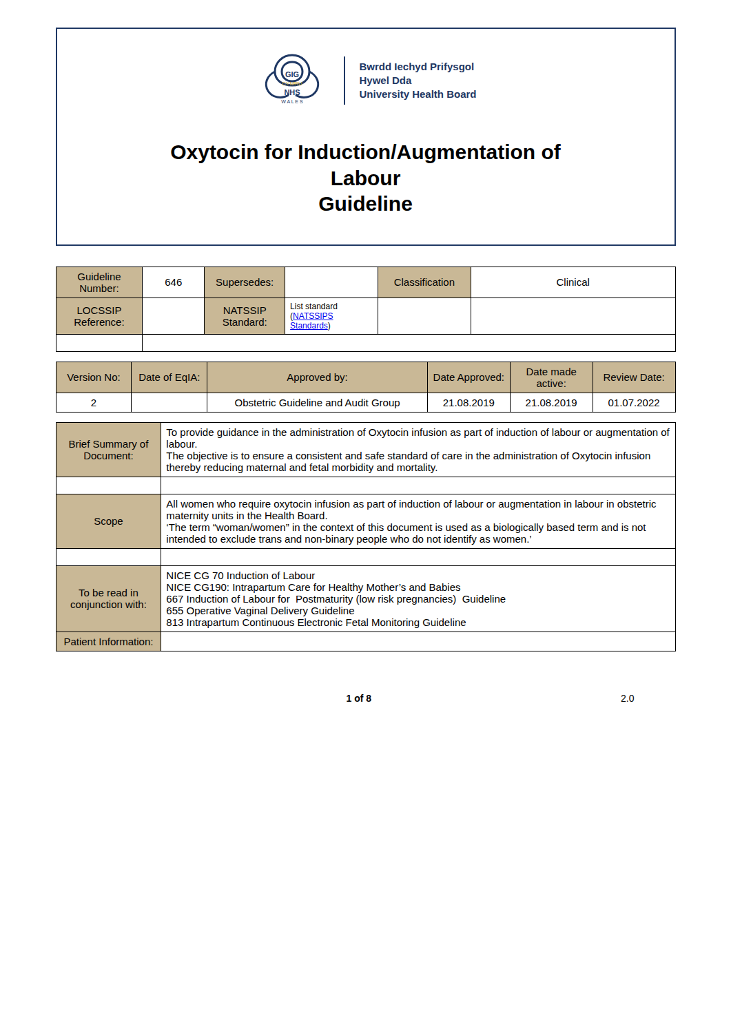GIG CYMRU NHS W A L E S
Bwrdd Iechyd Prifysgol
Hywel Dda
University Health Board
Oxytocin for Induction/Augmentation of
Labour
Guideline
| Guideline Number: | 646 | Supersedes: | | Classification | Clinical |
| LOCSSIP Reference: | | NATSSIP Standard: | List standard ( NATSSIPS Standards ) | | |
| Version No: | Date of EqIA: | Approved by: | Date Approved: | Date made active: | Review Date: |
| 2 | | Obstetric Guideline and Audit Group | 21.08.2019 | 21.08.2019 | 01.07.2022 |
| Brief Summary of Document: | To provide guidance in the administration of Oxytocin infusion as part of induction of labour or augmentation of labour. The objective is to ensure a consistent and safe standard of care in the administration of Oxytocin infusion thereby reducing maternal and fetal morbidity and mortality. |
| Scope | All women who require oxytocin infusion as part of induction of labour or augmentation in labour in obstetric maternity units in the Health Board. ‘The term “woman/women” in the context of this document is used as a biologically based term and is not intended to exclude trans and non-binary people who do not identify as women.’ |
| To be read in conjunction with: | NICE CG 70 Induction of Labour NICE CG190: Intrapartum Care for Healthy Mother’s and Babies 667 Induction of Labour for Postmaturity (low risk pregnancies) Guideline 655 Operative Vaginal Delivery Guideline 813 Intrapartum Continuous Electronic Fetal Monitoring Guideline |
| Patient Information: | |
1 of 8 2.0